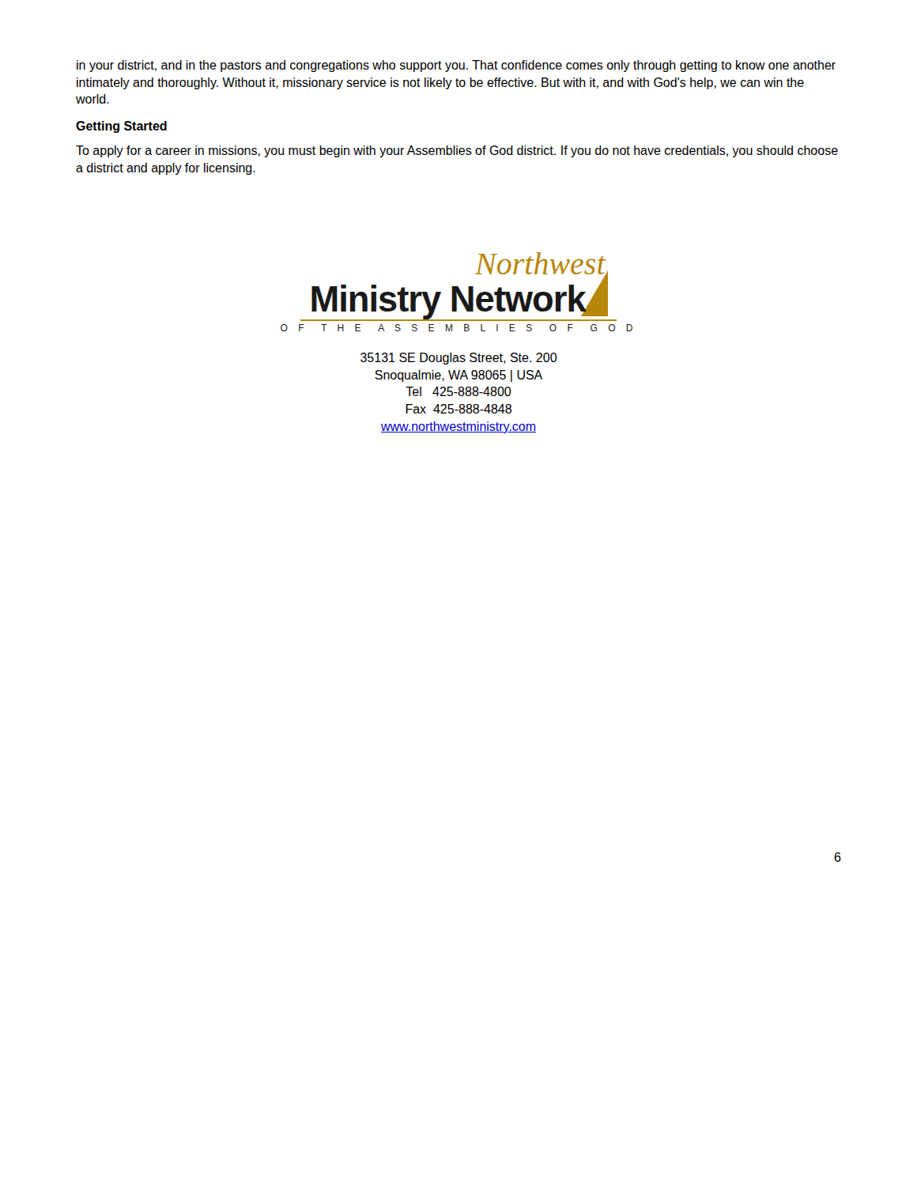in your district, and in the pastors and congregations who support you. That confidence comes only through getting to know one another intimately and thoroughly. Without it, missionary service is not likely to be effective. But with it, and with God's help, we can win the world.
Getting Started
To apply for a career in missions, you must begin with your Assemblies of God district. If you do not have credentials, you should choose a district and apply for licensing.
Northwest Ministry Network
O F T H E A S S E M B L I E S O F G O D
35131 SE Douglas Street, Ste. 200
Snoqualmie, WA 98065 | USA
Tel 425-888-4800
Fax 425-888-4848
www.northwestministry.com
6